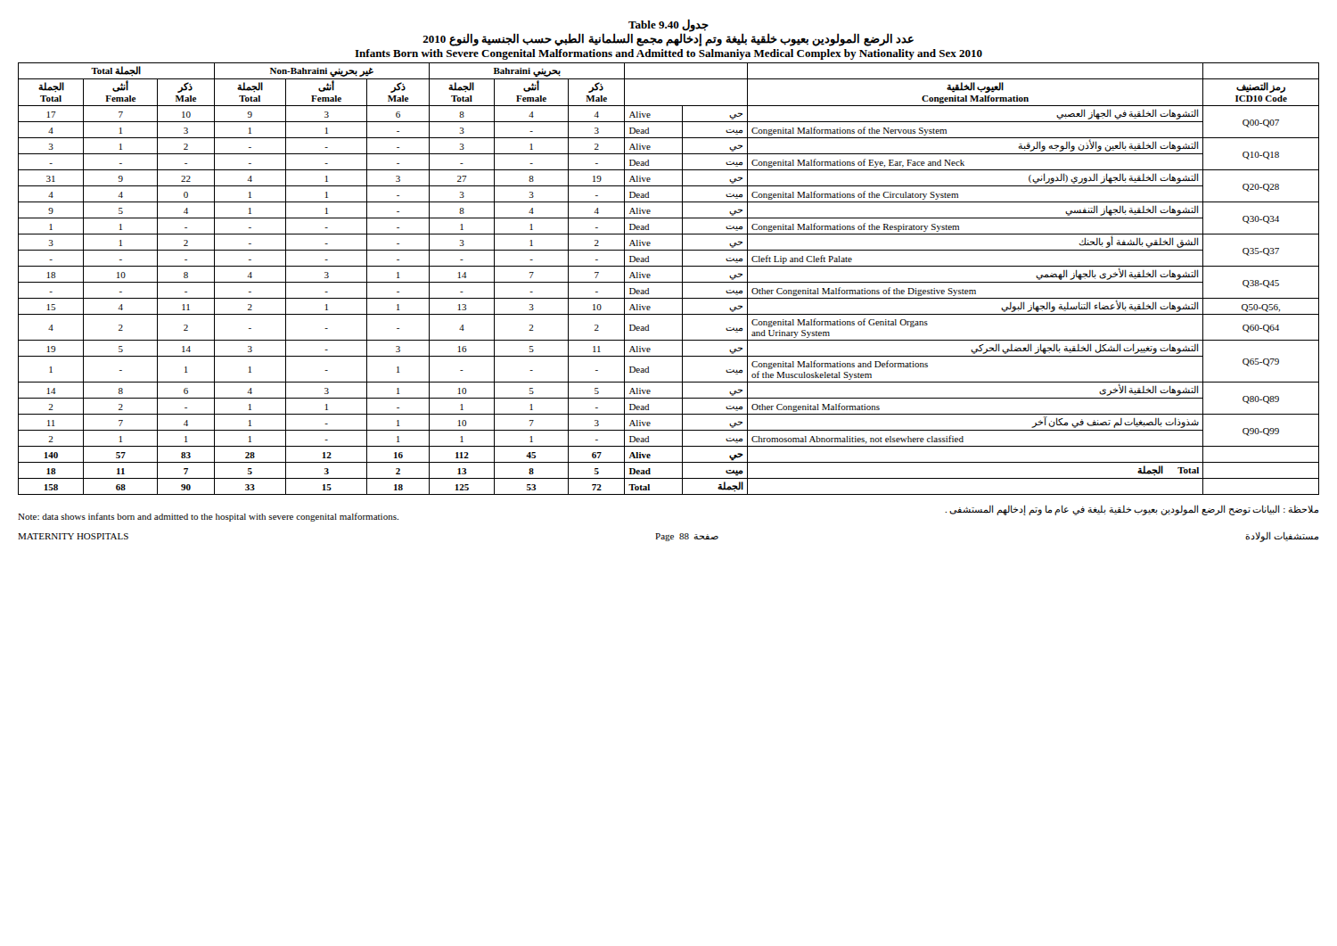جدول 9.40 Table
عدد الرضع المولودين بعيوب خلقية بليغة وتم إدخالهم مجمع السلمانية الطبي حسب الجنسية والنوع 2010
Infants Born with Severe Congenital Malformations and Admitted to Salmaniya Medical Complex by Nationality and Sex 2010
| Total الجملة | Non-Bahraini غير بحريني | Bahraini بحريني | | | |
| --- | --- | --- | --- | --- | --- |
| الجملة Total | أنثى Female | ذكر Male | الجملة Total | أنثى Female | ذكر Male | الجملة Total | أنثى Female | ذكر Male | | العيوب الخلقية Congenital Malformation | رمز التصنيف ICD10 Code |
| 17 | 7 | 10 | 9 | 3 | 6 | 8 | 4 | 4 | Alive | حي | التشوهات الخلقية في الجهاز العصبي | Q00-Q07 |
| 4 | 1 | 3 | 1 | 1 | - | 3 | - | 3 | Dead | ميت | Congenital Malformations of the Nervous System |
| 3 | 1 | 2 | - | - | - | 3 | 1 | 2 | Alive | حي | التشوهات الخلقية بالعين والأذن والوجه والرقبة | Q10-Q18 |
| - | - | - | - | - | - | - | - | - | Dead | ميت | Congenital Malformations of Eye, Ear, Face and Neck |
| 31 | 9 | 22 | 4 | 1 | 3 | 27 | 8 | 19 | Alive | حي | التشوهات الخلقية بالجهاز الدوري (الدوراني) | Q20-Q28 |
| 4 | 4 | 0 | 1 | 1 | - | 3 | 3 | - | Dead | ميت | Congenital Malformations of the Circulatory System |
| 9 | 5 | 4 | 1 | 1 | - | 8 | 4 | 4 | Alive | حي | التشوهات الخلقية بالجهاز التنفسي | Q30-Q34 |
| 1 | 1 | - | - | - | - | 1 | 1 | - | Dead | ميت | Congenital Malformations of the Respiratory System |
| 3 | 1 | 2 | - | - | - | 3 | 1 | 2 | Alive | حي | الشق الخلقي بالشفة أو بالحنك | Q35-Q37 |
| - | - | - | - | - | - | - | - | - | Dead | ميت | Cleft Lip and Cleft Palate |
| 18 | 10 | 8 | 4 | 3 | 1 | 14 | 7 | 7 | Alive | حي | التشوهات الخلقية الأخرى بالجهاز الهضمي | Q38-Q45 |
| - | - | - | - | - | - | - | - | - | Dead | ميت | Other Congenital Malformations of the Digestive System |
| 15 | 4 | 11 | 2 | 1 | 1 | 13 | 3 | 10 | Alive | حي | التشوهات الخلقية بالأعضاء التناسلية والجهاز البولي | Q50-Q56, |
| 4 | 2 | 2 | - | - | - | 4 | 2 | 2 | Dead | ميت | Congenital Malformations of Genital Organs and Urinary System | Q60-Q64 |
| 19 | 5 | 14 | 3 | - | 3 | 16 | 5 | 11 | Alive | حي | التشوهات وتغييرات الشكل الخلقية بالجهاز العضلي الحركي | Q65-Q79 |
| 1 | - | 1 | 1 | - | 1 | - | - | - | Dead | ميت | Congenital Malformations and Deformations of the Musculoskeletal System |
| 14 | 8 | 6 | 4 | 3 | 1 | 10 | 5 | 5 | Alive | حي | التشوهات الخلقية الأخرى | Q80-Q89 |
| 2 | 2 | - | 1 | 1 | - | 1 | 1 | - | Dead | ميت | Other Congenital Malformations |
| 11 | 7 | 4 | 1 | - | 1 | 10 | 7 | 3 | Alive | حي | شذوذات بالصبغيات لم تصنف في مكان آخر | Q90-Q99 |
| 2 | 1 | 1 | 1 | - | 1 | 1 | 1 | - | Dead | ميت | Chromosomal Abnormalities, not elsewhere classified |
| 140 | 57 | 83 | 28 | 12 | 16 | 112 | 45 | 67 | Alive | حي | | |
| 18 | 11 | 7 | 5 | 3 | 2 | 13 | 8 | 5 | Dead | ميت | Total الجملة | |
| 158 | 68 | 90 | 33 | 15 | 18 | 125 | 53 | 72 | Total | الجملة | | |
Note: data shows infants born and admitted to the hospital with severe congenital malformations.
ملاحظة : البيانات توضح الرضع المولودين بعيوب خلقية بليغة في عام ما وتم إدخالهم المستشفى .
MATERNITY HOSPITALS
Page 88 صفحة
مستشفيات الولادة